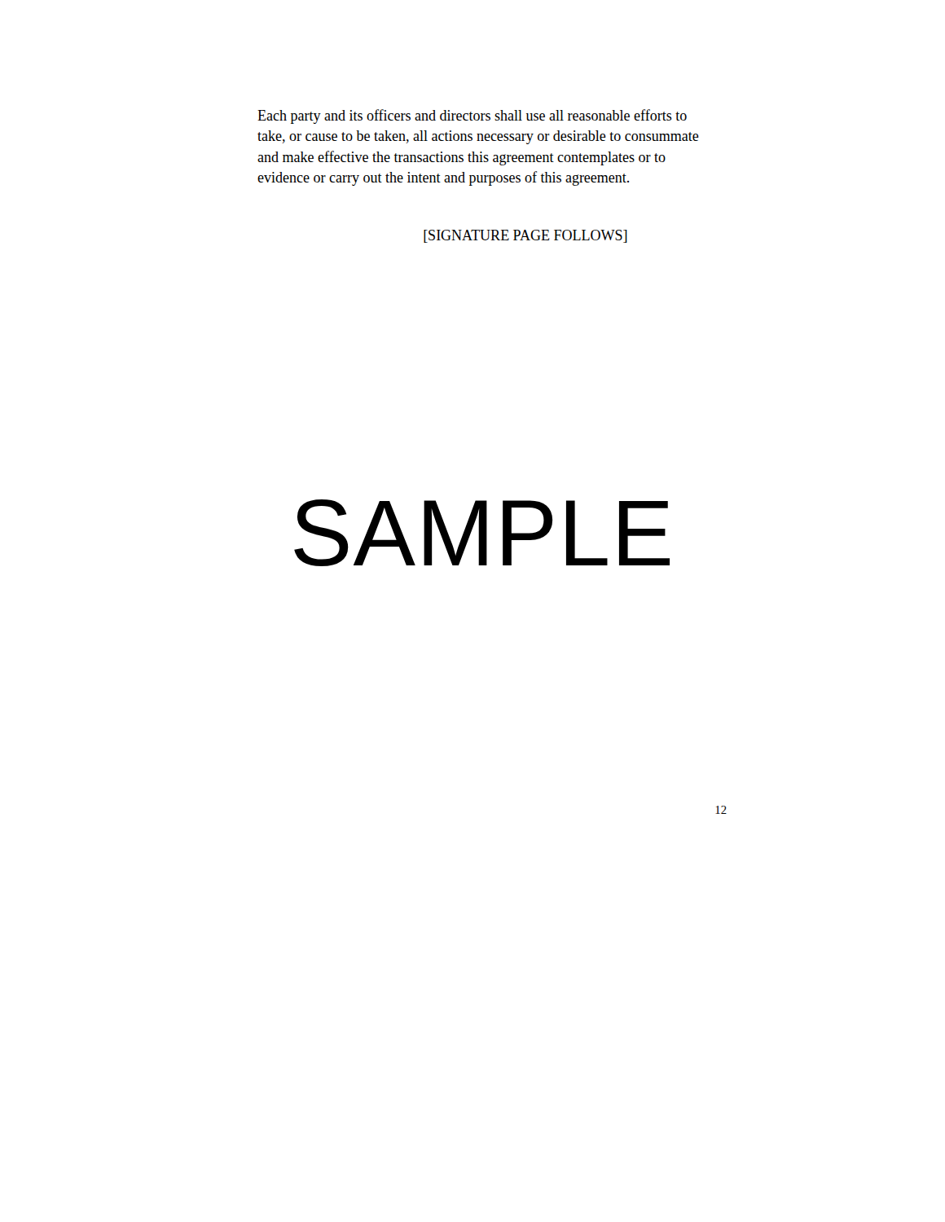Each party and its officers and directors shall use all reasonable efforts to take, or cause to be taken, all actions necessary or desirable to consummate and make effective the transactions this agreement contemplates or to evidence or carry out the intent and purposes of this agreement.
[SIGNATURE PAGE FOLLOWS]
SAMPLE
12